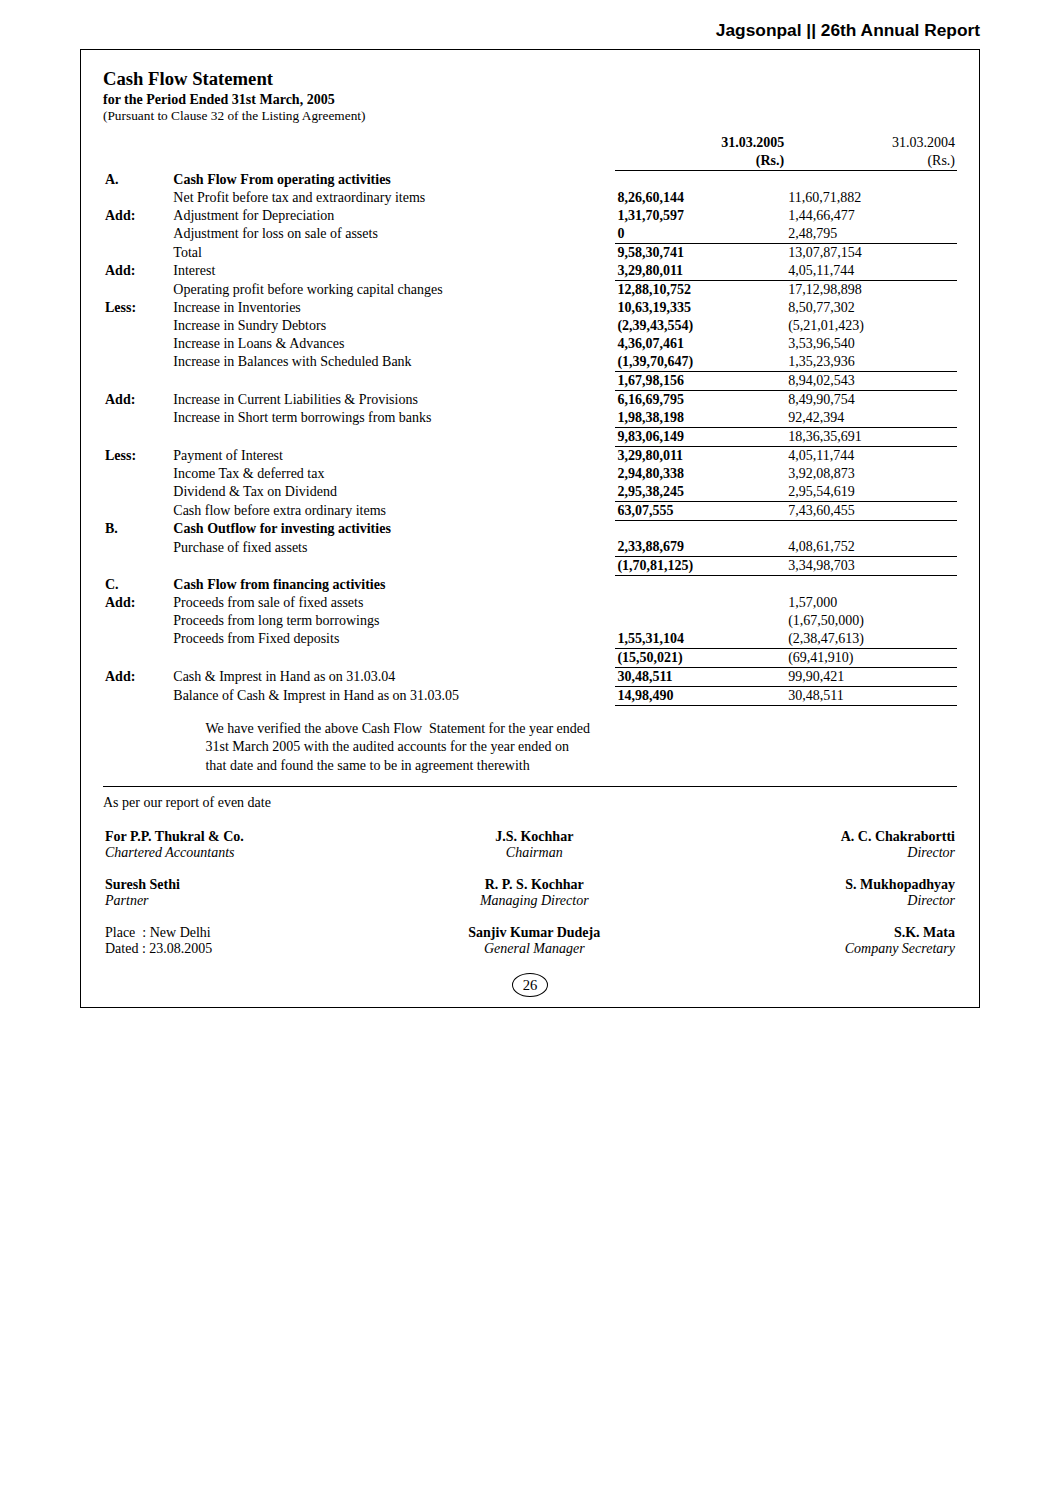Jagsonpal || 26th Annual Report
Cash Flow Statement
for the Period Ended 31st March, 2005
(Pursuant to Clause 32 of the Listing Agreement)
| | | 31.03.2005 | 31.03.2004 |
| | | (Rs.) | (Rs.) |
| A. | Cash Flow From operating activities | | |
| | Net Profit before tax and extraordinary items | 8,26,60,144 | 11,60,71,882 |
| Add: | Adjustment for Depreciation | 1,31,70,597 | 1,44,66,477 |
| | Adjustment for loss on sale of assets | 0 | 2,48,795 |
| | Total | 9,58,30,741 | 13,07,87,154 |
| Add: | Interest | 3,29,80,011 | 4,05,11,744 |
| | Operating profit before working capital changes | 12,88,10,752 | 17,12,98,898 |
| Less: | Increase in Inventories | 10,63,19,335 | 8,50,77,302 |
| | Increase in Sundry Debtors | (2,39,43,554) | (5,21,01,423) |
| | Increase in Loans & Advances | 4,36,07,461 | 3,53,96,540 |
| | Increase in Balances with Scheduled Bank | (1,39,70,647) | 1,35,23,936 |
| | | 1,67,98,156 | 8,94,02,543 |
| Add: | Increase in Current Liabilities & Provisions | 6,16,69,795 | 8,49,90,754 |
| | Increase in Short term borrowings from banks | 1,98,38,198 | 92,42,394 |
| | | 9,83,06,149 | 18,36,35,691 |
| Less: | Payment of Interest | 3,29,80,011 | 4,05,11,744 |
| | Income Tax & deferred tax | 2,94,80,338 | 3,92,08,873 |
| | Dividend & Tax on Dividend | 2,95,38,245 | 2,95,54,619 |
| | Cash flow before extra ordinary items | 63,07,555 | 7,43,60,455 |
| B. | Cash Outflow for investing activities | | |
| | Purchase of fixed assets | 2,33,88,679 | 4,08,61,752 |
| | | (1,70,81,125) | 3,34,98,703 |
| C. | Cash Flow from financing activities | | |
| Add: | Proceeds from sale of fixed assets | | 1,57,000 |
| | Proceeds from long term borrowings | | (1,67,50,000) |
| | Proceeds from Fixed deposits | 1,55,31,104 | (2,38,47,613) |
| | | (15,50,021) | (69,41,910) |
| Add: | Cash & Imprest in Hand as on 31.03.04 | 30,48,511 | 99,90,421 |
| | Balance of Cash & Imprest in Hand as on 31.03.05 | 14,98,490 | 30,48,511 |
We have verified the above Cash Flow Statement for the year ended
31st March 2005 with the audited accounts for the year ended on
that date and found the same to be in agreement therewith
As per our report of even date
| For P.P. Thukral & Co. Chartered Accountants | J.S. Kochhar Chairman | A. C. Chakrabortti Director |
| Suresh Sethi Partner | R. P. S. Kochhar Managing Director | S. Mukhopadhyay Director |
| Place : New Delhi Dated : 23.08.2005 | Sanjiv Kumar Dudeja General Manager | S.K. Mata Company Secretary |
26